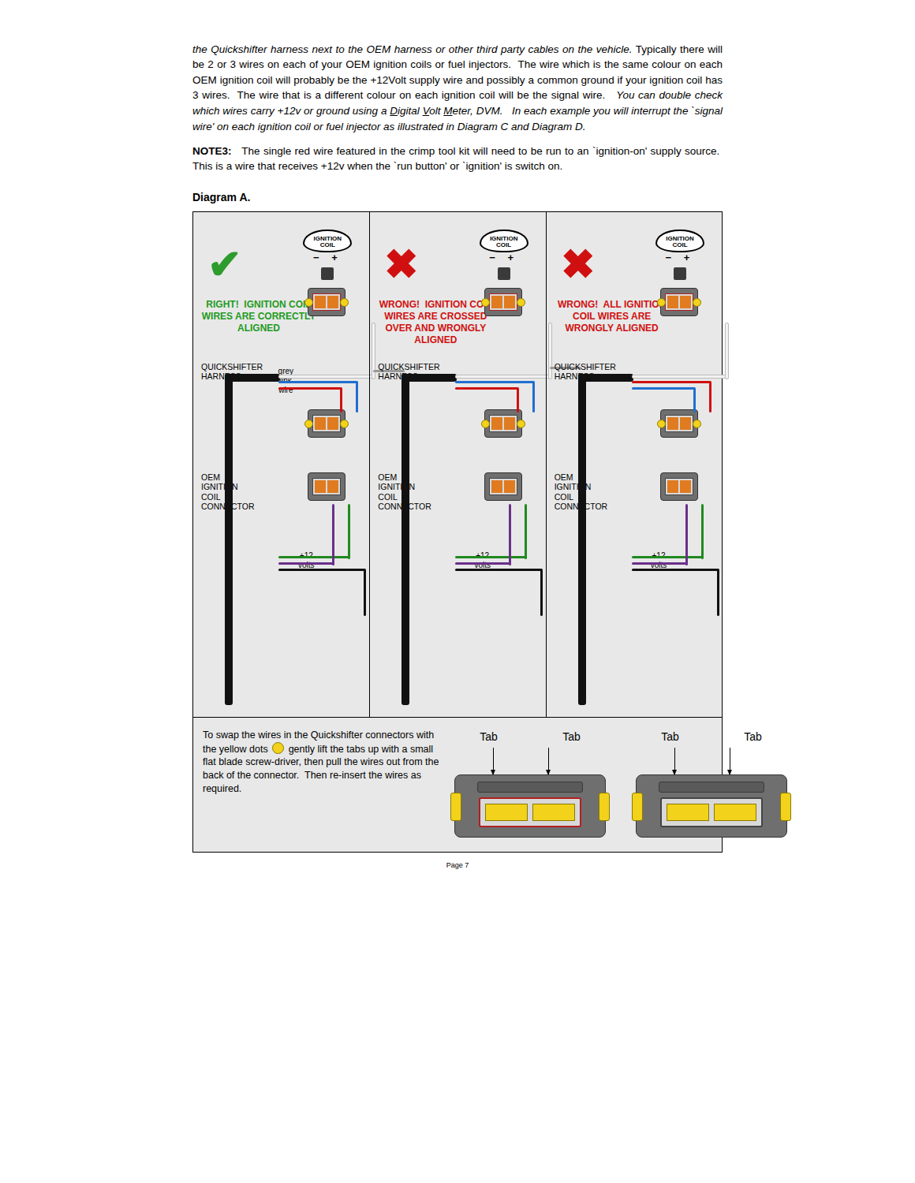the Quickshifter harness next to the OEM harness or other third party cables on the vehicle. Typically there will be 2 or 3 wires on each of your OEM ignition coils or fuel injectors. The wire which is the same colour on each OEM ignition coil will probably be the +12Volt supply wire and possibly a common ground if your ignition coil has 3 wires. The wire that is a different colour on each ignition coil will be the signal wire. You can double check which wires carry +12v or ground using a Digital Volt Meter, DVM. In each example you will interrupt the `signal wire' on each ignition coil or fuel injector as illustrated in Diagram C and Diagram D.
NOTE3: The single red wire featured in the crimp tool kit will need to be run to an `ignition-on' supply source. This is a wire that receives +12v when the `run button' or `ignition' is switch on.
Diagram A.
✔
RIGHT! IGNITION COIL WIRES ARE CORRECTLY ALIGNED
IGNITION
COIL
− +
QUICKSHIFTER
HARNESS
OEM
IGNITION
COIL
CONNECTOR
grey
link
wire
+12
volts
✖
WRONG! IGNITION COIL WIRES ARE CROSSED OVER AND WRONGLY ALIGNED
IGNITION
COIL
− +
QUICKSHIFTER
HARNESS
OEM
IGNITION
COIL
CONNECTOR
+12
volts
✖
WRONG! ALL IGNITION COIL WIRES ARE WRONGLY ALIGNED
IGNITION
COIL
− +
QUICKSHIFTER
HARNESS
OEM
IGNITION
COIL
CONNECTOR
+12
volts
To swap the wires in the Quickshifter connectors with the yellow dots gently lift the tabs up with a small flat blade screw-driver, then pull the wires out from the back of the connector. Then re-insert the wires as required.
Tab Tab
Tab Tab
Page 7